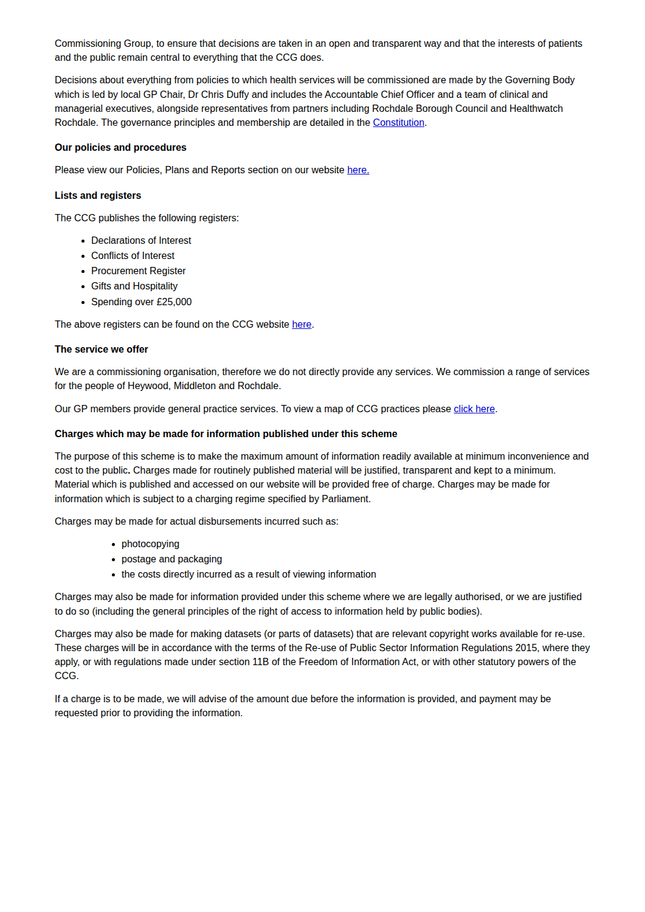Commissioning Group, to ensure that decisions are taken in an open and transparent way and that the interests of patients and the public remain central to everything that the CCG does.
Decisions about everything from policies to which health services will be commissioned are made by the Governing Body which is led by local GP Chair, Dr Chris Duffy and includes the Accountable Chief Officer and a team of clinical and managerial executives, alongside representatives from partners including Rochdale Borough Council and Healthwatch Rochdale. The governance principles and membership are detailed in the Constitution.
Our policies and procedures
Please view our Policies, Plans and Reports section on our website here.
Lists and registers
The CCG publishes the following registers:
Declarations of Interest
Conflicts of Interest
Procurement Register
Gifts and Hospitality
Spending over £25,000
The above registers can be found on the CCG website here.
The service we offer
We are a commissioning organisation, therefore we do not directly provide any services. We commission a range of services for the people of Heywood, Middleton and Rochdale.
Our GP members provide general practice services. To view a map of CCG practices please click here.
Charges which may be made for information published under this scheme
The purpose of this scheme is to make the maximum amount of information readily available at minimum inconvenience and cost to the public. Charges made for routinely published material will be justified, transparent and kept to a minimum. Material which is published and accessed on our website will be provided free of charge. Charges may be made for information which is subject to a charging regime specified by Parliament.
Charges may be made for actual disbursements incurred such as:
photocopying
postage and packaging
the costs directly incurred as a result of viewing information
Charges may also be made for information provided under this scheme where we are legally authorised, or we are justified to do so (including the general principles of the right of access to information held by public bodies).
Charges may also be made for making datasets (or parts of datasets) that are relevant copyright works available for re-use. These charges will be in accordance with the terms of the Re-use of Public Sector Information Regulations 2015, where they apply, or with regulations made under section 11B of the Freedom of Information Act, or with other statutory powers of the CCG.
If a charge is to be made, we will advise of the amount due before the information is provided, and payment may be requested prior to providing the information.